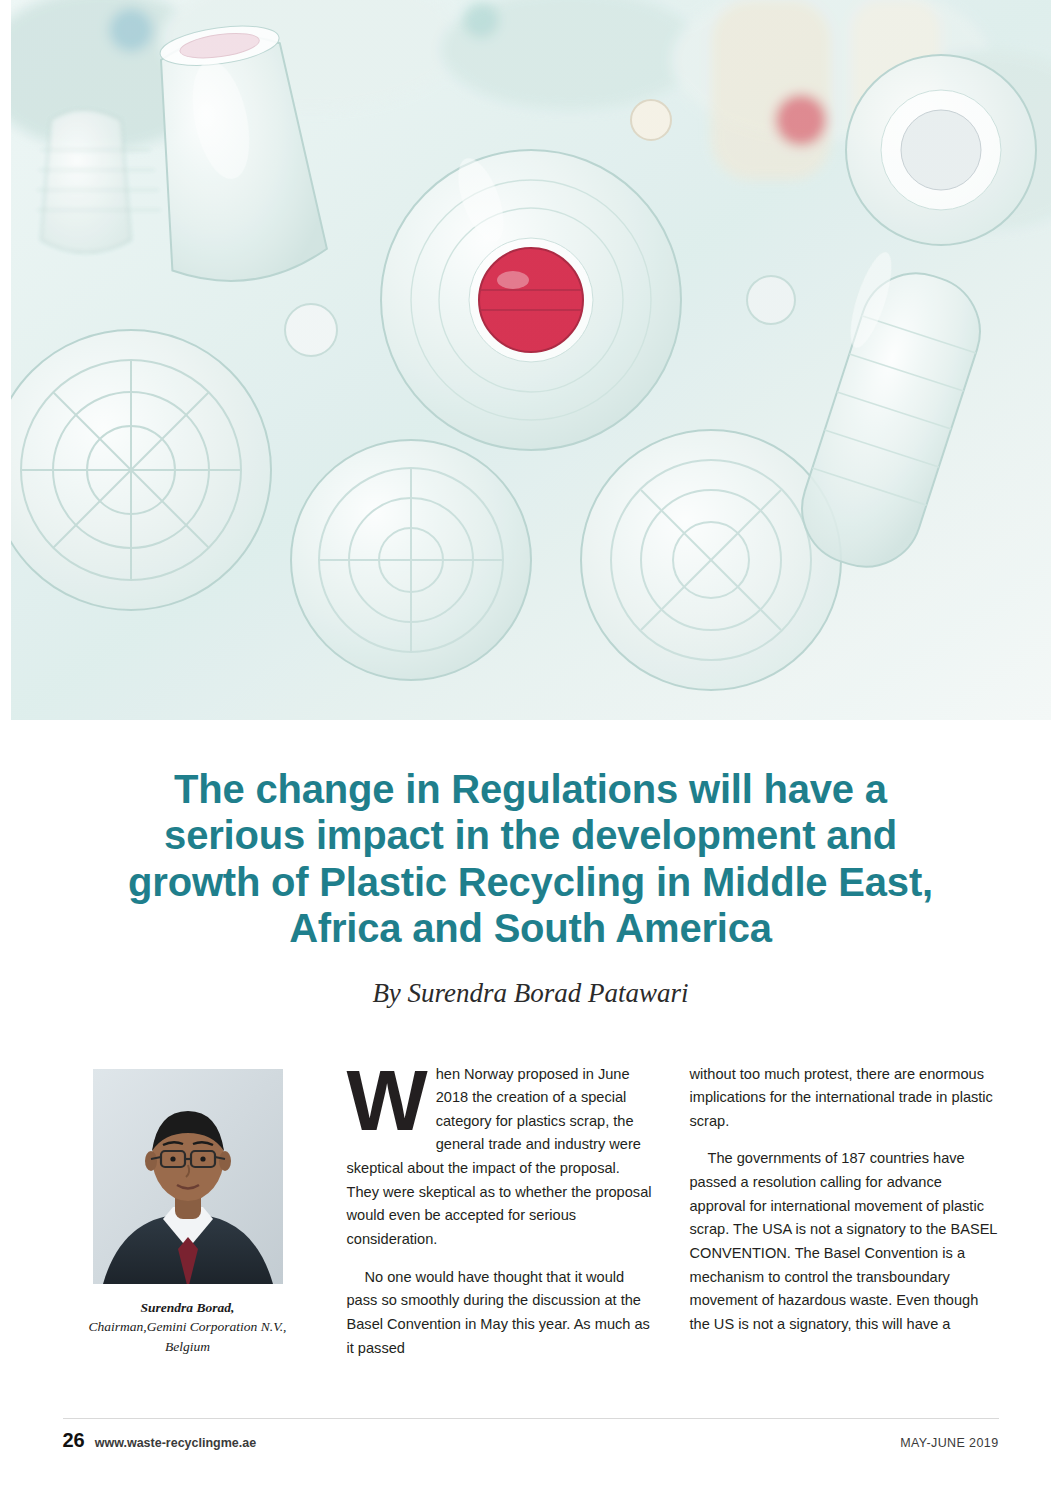The change in Regulations will have a
serious impact in the development and
growth of Plastic Recycling in Middle East,
Africa and South America
By Surendra Borad Patawari
Surendra Borad,
Chairman,Gemini Corporation N.V.,
Belgium
When Norway proposed in June 2018 the creation of a special category for plastics scrap, the general trade and industry were skeptical about the impact of the proposal. They were skeptical as to whether the proposal would even be accepted for serious consideration.
No one would have thought that it would pass so smoothly during the discussion at the Basel Convention in May this year. As much as it passed
without too much protest, there are enormous implications for the international trade in plastic scrap.
The governments of 187 countries have passed a resolution calling for advance approval for international movement of plastic scrap. The USA is not a signatory to the BASEL CONVENTION. The Basel Convention is a mechanism to control the transboundary movement of hazardous waste. Even though the US is not a signatory, this will have a
26 www.waste-recyclingme.ae
MAY-JUNE 2019